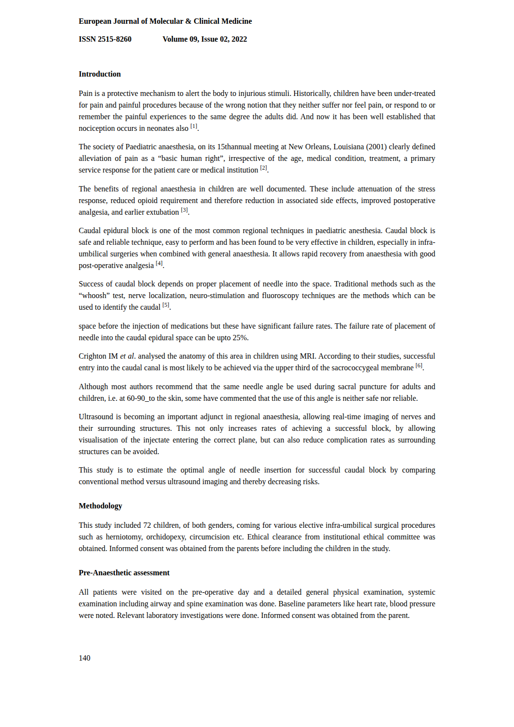European Journal of Molecular & Clinical Medicine
ISSN 2515-8260 Volume 09, Issue 02, 2022
Introduction
Pain is a protective mechanism to alert the body to injurious stimuli. Historically, children have been under-treated for pain and painful procedures because of the wrong notion that they neither suffer nor feel pain, or respond to or remember the painful experiences to the same degree the adults did. And now it has been well established that nociception occurs in neonates also [1].
The society of Paediatric anaesthesia, on its 15thannual meeting at New Orleans, Louisiana (2001) clearly defined alleviation of pain as a “basic human right”, irrespective of the age, medical condition, treatment, a primary service response for the patient care or medical institution [2].
The benefits of regional anaesthesia in children are well documented. These include attenuation of the stress response, reduced opioid requirement and therefore reduction in associated side effects, improved postoperative analgesia, and earlier extubation [3].
Caudal epidural block is one of the most common regional techniques in paediatric anesthesia. Caudal block is safe and reliable technique, easy to perform and has been found to be very effective in children, especially in infra-umbilical surgeries when combined with general anaesthesia. It allows rapid recovery from anaesthesia with good post-operative analgesia [4].
Success of caudal block depends on proper placement of needle into the space. Traditional methods such as the “whoosh” test, nerve localization, neuro-stimulation and fluoroscopy techniques are the methods which can be used to identify the caudal [5].
space before the injection of medications but these have significant failure rates. The failure rate of placement of needle into the caudal epidural space can be upto 25%.
Crighton IM et al. analysed the anatomy of this area in children using MRI. According to their studies, successful entry into the caudal canal is most likely to be achieved via the upper third of the sacrococcygeal membrane [6].
Although most authors recommend that the same needle angle be used during sacral puncture for adults and children, i.e. at 60-90_to the skin, some have commented that the use of this angle is neither safe nor reliable.
Ultrasound is becoming an important adjunct in regional anaesthesia, allowing real-time imaging of nerves and their surrounding structures. This not only increases rates of achieving a successful block, by allowing visualisation of the injectate entering the correct plane, but can also reduce complication rates as surrounding structures can be avoided.
This study is to estimate the optimal angle of needle insertion for successful caudal block by comparing conventional method versus ultrasound imaging and thereby decreasing risks.
Methodology
This study included 72 children, of both genders, coming for various elective infra-umbilical surgical procedures such as herniotomy, orchidopexy, circumcision etc. Ethical clearance from institutional ethical committee was obtained. Informed consent was obtained from the parents before including the children in the study.
Pre-Anaesthetic assessment
All patients were visited on the pre-operative day and a detailed general physical examination, systemic examination including airway and spine examination was done. Baseline parameters like heart rate, blood pressure were noted. Relevant laboratory investigations were done. Informed consent was obtained from the parent.
140